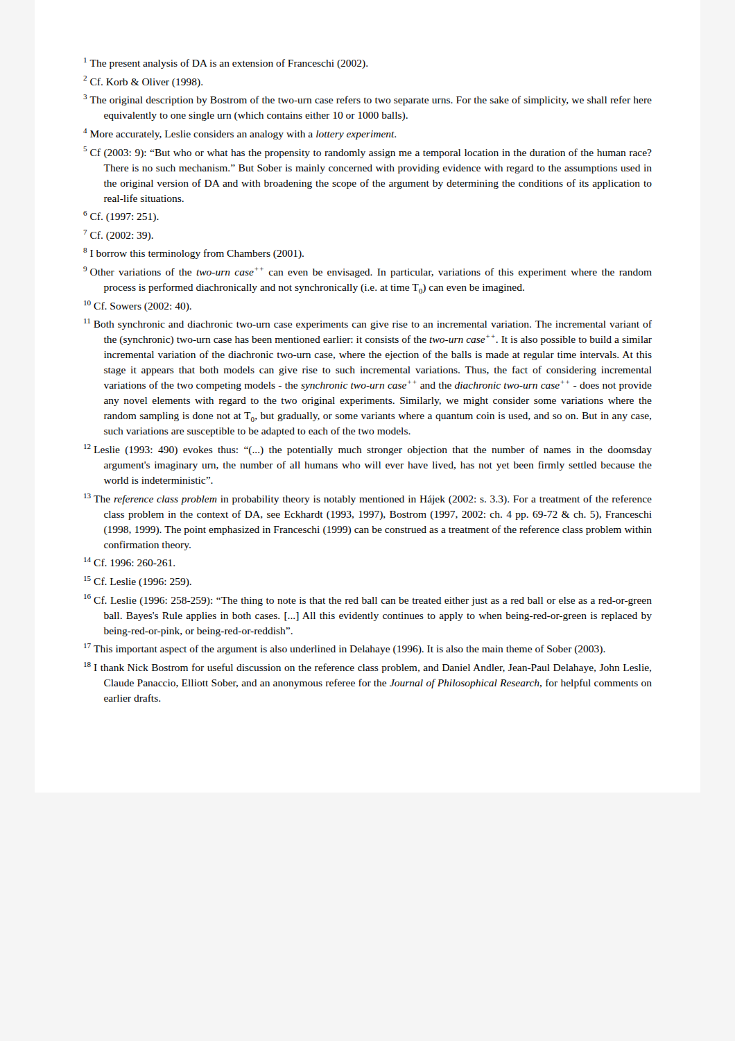The present analysis of DA is an extension of Franceschi (2002).
Cf. Korb & Oliver (1998).
The original description by Bostrom of the two-urn case refers to two separate urns. For the sake of simplicity, we shall refer here equivalently to one single urn (which contains either 10 or 1000 balls).
More accurately, Leslie considers an analogy with a lottery experiment.
Cf (2003: 9): “But who or what has the propensity to randomly assign me a temporal location in the duration of the human race? There is no such mechanism.” But Sober is mainly concerned with providing evidence with regard to the assumptions used in the original version of DA and with broadening the scope of the argument by determining the conditions of its application to real-life situations.
Cf. (1997: 251).
Cf. (2002: 39).
I borrow this terminology from Chambers (2001).
Other variations of the two-urn case++ can even be envisaged. In particular, variations of this experiment where the random process is performed diachronically and not synchronically (i.e. at time T0) can even be imagined.
Cf. Sowers (2002: 40).
Both synchronic and diachronic two-urn case experiments can give rise to an incremental variation. The incremental variant of the (synchronic) two-urn case has been mentioned earlier: it consists of the two-urn case++. It is also possible to build a similar incremental variation of the diachronic two-urn case, where the ejection of the balls is made at regular time intervals. At this stage it appears that both models can give rise to such incremental variations. Thus, the fact of considering incremental variations of the two competing models - the synchronic two-urn case++ and the diachronic two-urn case++ - does not provide any novel elements with regard to the two original experiments. Similarly, we might consider some variations where the random sampling is done not at T0, but gradually, or some variants where a quantum coin is used, and so on. But in any case, such variations are susceptible to be adapted to each of the two models.
Leslie (1993: 490) evokes thus: “(...) the potentially much stronger objection that the number of names in the doomsday argument's imaginary urn, the number of all humans who will ever have lived, has not yet been firmly settled because the world is indeterministic”.
The reference class problem in probability theory is notably mentioned in Hájek (2002: s. 3.3). For a treatment of the reference class problem in the context of DA, see Eckhardt (1993, 1997), Bostrom (1997, 2002: ch. 4 pp. 69-72 & ch. 5), Franceschi (1998, 1999). The point emphasized in Franceschi (1999) can be construed as a treatment of the reference class problem within confirmation theory.
Cf. 1996: 260-261.
Cf. Leslie (1996: 259).
Cf. Leslie (1996: 258-259): “The thing to note is that the red ball can be treated either just as a red ball or else as a red-or-green ball. Bayes's Rule applies in both cases. [...] All this evidently continues to apply to when being-red-or-green is replaced by being-red-or-pink, or being-red-or-reddish”.
This important aspect of the argument is also underlined in Delahaye (1996). It is also the main theme of Sober (2003).
I thank Nick Bostrom for useful discussion on the reference class problem, and Daniel Andler, Jean-Paul Delahaye, John Leslie, Claude Panaccio, Elliott Sober, and an anonymous referee for the Journal of Philosophical Research, for helpful comments on earlier drafts.